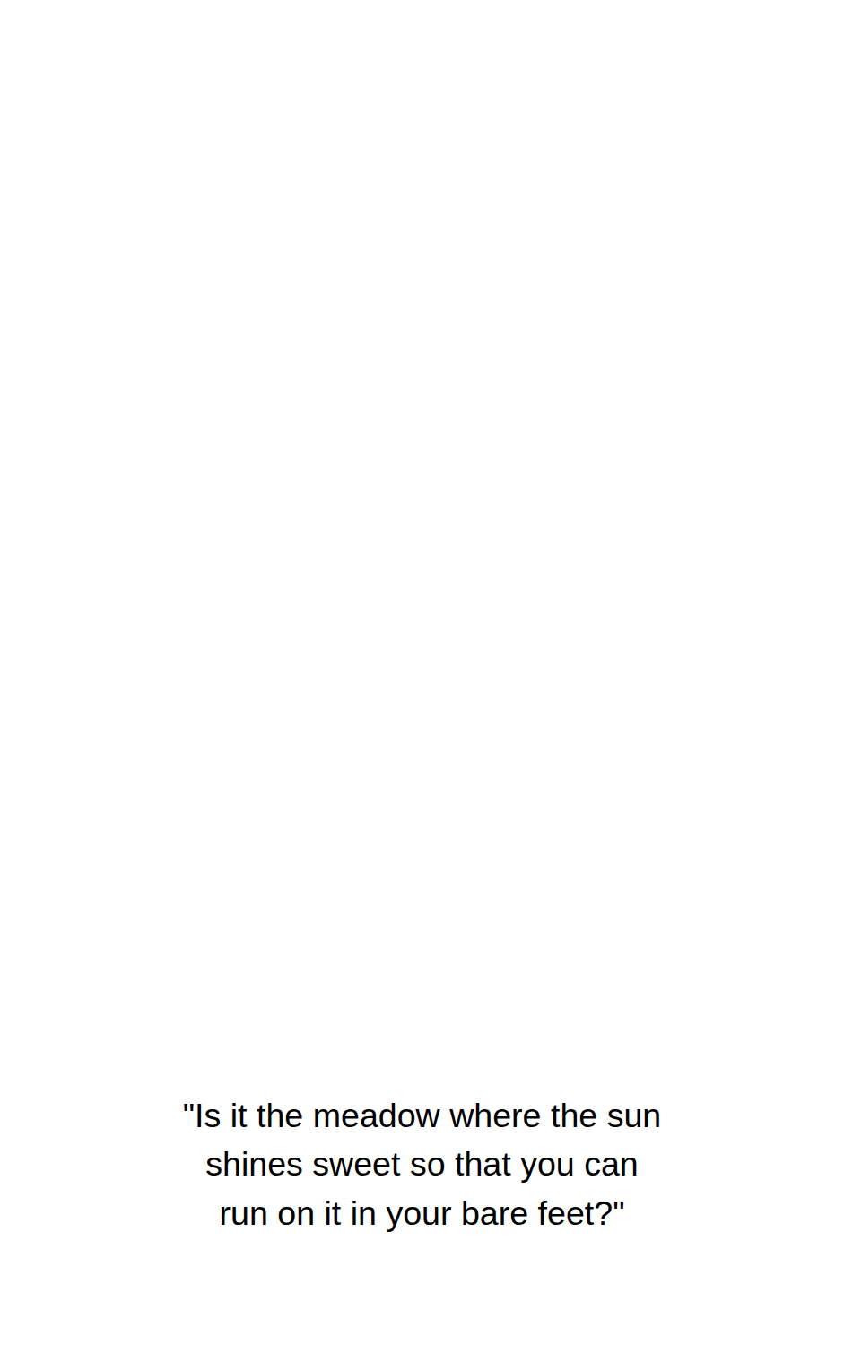"Is it the meadow where the sun shines sweet so that you can run on it in your bare feet?"